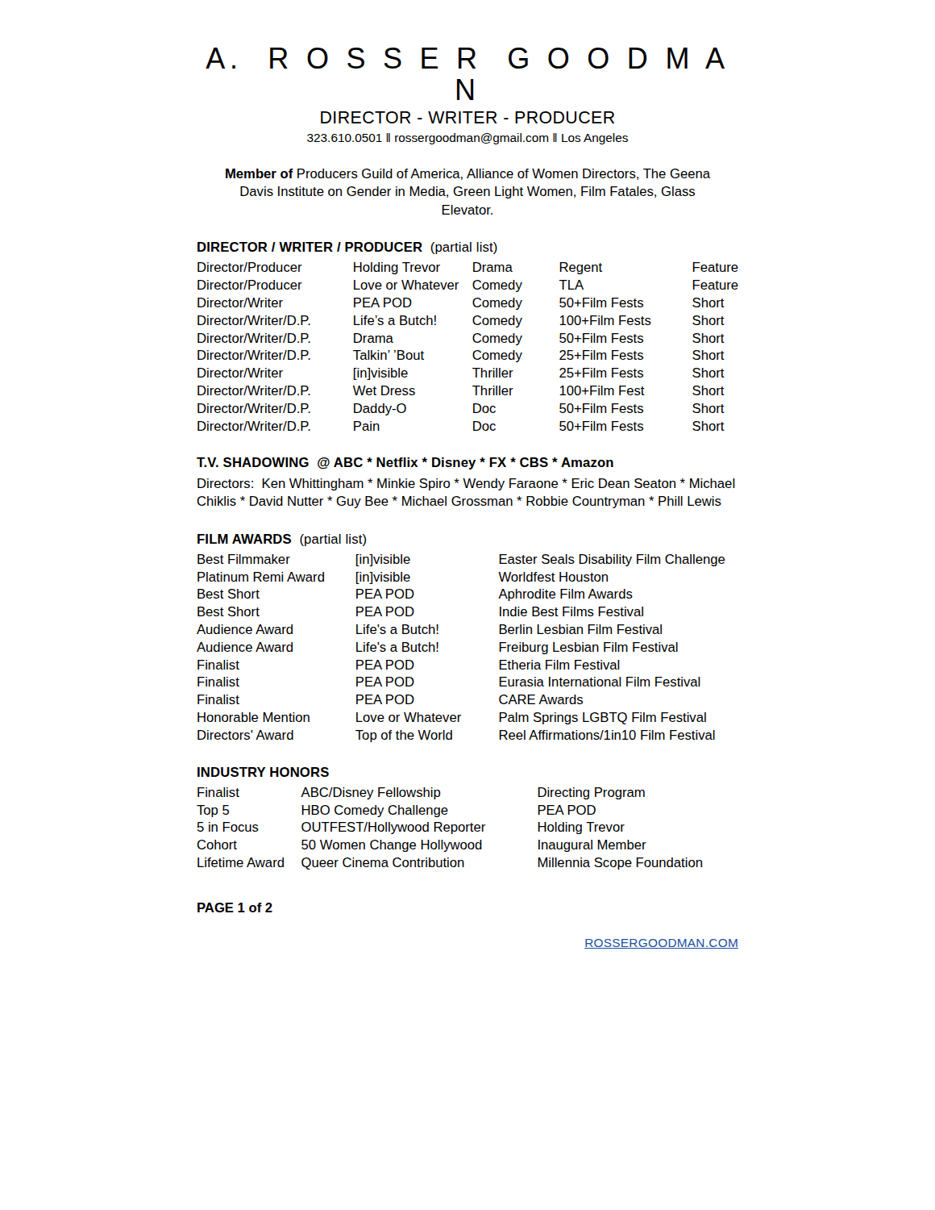A. R O S S E R G O O D M A N
DIRECTOR - WRITER - PRODUCER
323.610.0501 ‖ rossergoodman@gmail.com ‖ Los Angeles
Member of Producers Guild of America, Alliance of Women Directors, The Geena Davis Institute on Gender in Media, Green Light Women, Film Fatales, Glass Elevator.
DIRECTOR / WRITER / PRODUCER (partial list)
| Director/Producer | Holding Trevor | Drama | Regent | Feature |
| Director/Producer | Love or Whatever | Comedy | TLA | Feature |
| Director/Writer | PEA POD | Comedy | 50+Film Fests | Short |
| Director/Writer/D.P. | Life’s a Butch! | Comedy | 100+Film Fests | Short |
| Director/Writer/D.P. | Drama | Comedy | 50+Film Fests | Short |
| Director/Writer/D.P. | Talkin’ ’Bout | Comedy | 25+Film Fests | Short |
| Director/Writer | [in]visible | Thriller | 25+Film Fests | Short |
| Director/Writer/D.P. | Wet Dress | Thriller | 100+Film Fest | Short |
| Director/Writer/D.P. | Daddy-O | Doc | 50+Film Fests | Short |
| Director/Writer/D.P. | Pain | Doc | 50+Film Fests | Short |
T.V. SHADOWING @ ABC * Netflix * Disney * FX * CBS * Amazon
Directors: Ken Whittingham * Minkie Spiro * Wendy Faraone * Eric Dean Seaton * Michael Chiklis * David Nutter * Guy Bee * Michael Grossman * Robbie Countryman * Phill Lewis
FILM AWARDS (partial list)
| Best Filmmaker | [in]visible | Easter Seals Disability Film Challenge |
| Platinum Remi Award | [in]visible | Worldfest Houston |
| Best Short | PEA POD | Aphrodite Film Awards |
| Best Short | PEA POD | Indie Best Films Festival |
| Audience Award | Life's a Butch! | Berlin Lesbian Film Festival |
| Audience Award | Life's a Butch! | Freiburg Lesbian Film Festival |
| Finalist | PEA POD | Etheria Film Festival |
| Finalist | PEA POD | Eurasia International Film Festival |
| Finalist | PEA POD | CARE Awards |
| Honorable Mention | Love or Whatever | Palm Springs LGBTQ Film Festival |
| Directors' Award | Top of the World | Reel Affirmations/1in10 Film Festival |
INDUSTRY HONORS
| Finalist | ABC/Disney Fellowship | Directing Program |
| Top 5 | HBO Comedy Challenge | PEA POD |
| 5 in Focus | OUTFEST/Hollywood Reporter | Holding Trevor |
| Cohort | 50 Women Change Hollywood | Inaugural Member |
| Lifetime Award | Queer Cinema Contribution | Millennia Scope Foundation |
PAGE 1 of 2
ROSSERGOODMAN.COM